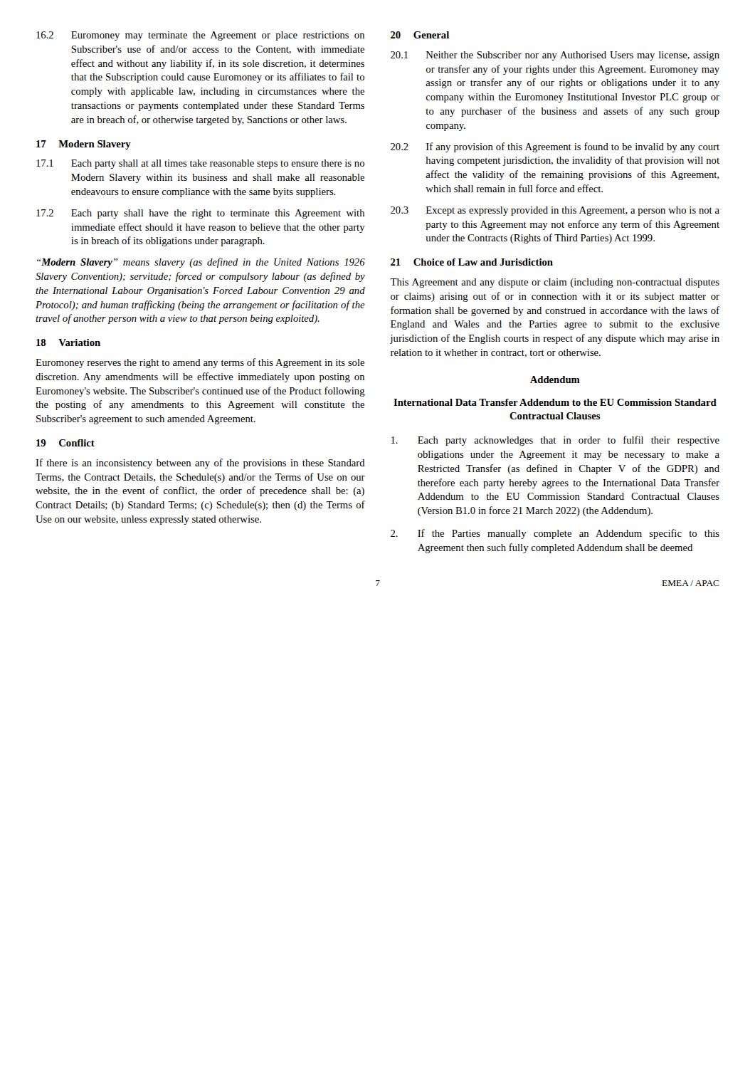16.2
Euromoney may terminate the Agreement or place restrictions on Subscriber's use of and/or access to the Content, with immediate effect and without any liability if, in its sole discretion, it determines that the Subscription could cause Euromoney or its affiliates to fail to comply with applicable law, including in circumstances where the transactions or payments contemplated under these Standard Terms are in breach of, or otherwise targeted by, Sanctions or other laws.
17 Modern Slavery
17.1
Each party shall at all times take reasonable steps to ensure there is no Modern Slavery within its business and shall make all reasonable endeavours to ensure compliance with the same byits suppliers.
17.2
Each party shall have the right to terminate this Agreement with immediate effect should it have reason to believe that the other party is in breach of its obligations under paragraph.
“Modern Slavery” means slavery (as defined in the United Nations 1926 Slavery Convention); servitude; forced or compulsory labour (as defined by the International Labour Organisation's Forced Labour Convention 29 and Protocol); and human trafficking (being the arrangement or facilitation of the travel of another person with a view to that person being exploited).
18 Variation
Euromoney reserves the right to amend any terms of this Agreement in its sole discretion. Any amendments will be effective immediately upon posting on Euromoney's website. The Subscriber's continued use of the Product following the posting of any amendments to this Agreement will constitute the Subscriber's agreement to such amended Agreement.
19 Conflict
If there is an inconsistency between any of the provisions in these Standard Terms, the Contract Details, the Schedule(s) and/or the Terms of Use on our website, the in the event of conflict, the order of precedence shall be: (a) Contract Details; (b) Standard Terms; (c) Schedule(s); then (d) the Terms of Use on our website, unless expressly stated otherwise.
20 General
20.1
Neither the Subscriber nor any Authorised Users may license, assign or transfer any of your rights under this Agreement. Euromoney may assign or transfer any of our rights or obligations under it to any company within the Euromoney Institutional Investor PLC group or to any purchaser of the business and assets of any such group company.
20.2
If any provision of this Agreement is found to be invalid by any court having competent jurisdiction, the invalidity of that provision will not affect the validity of the remaining provisions of this Agreement, which shall remain in full force and effect.
20.3
Except as expressly provided in this Agreement, a person who is not a party to this Agreement may not enforce any term of this Agreement under the Contracts (Rights of Third Parties) Act 1999.
21 Choice of Law and Jurisdiction
This Agreement and any dispute or claim (including non-contractual disputes or claims) arising out of or in connection with it or its subject matter or formation shall be governed by and construed in accordance with the laws of England and Wales and the Parties agree to submit to the exclusive jurisdiction of the English courts in respect of any dispute which may arise in relation to it whether in contract, tort or otherwise.
Addendum
International Data Transfer Addendum to the EU Commission Standard Contractual Clauses
1.
Each party acknowledges that in order to fulfil their respective obligations under the Agreement it may be necessary to make a Restricted Transfer (as defined in Chapter V of the GDPR) and therefore each party hereby agrees to the International Data Transfer Addendum to the EU Commission Standard Contractual Clauses (Version B1.0 in force 21 March 2022) (the Addendum).
2.
If the Parties manually complete an Addendum specific to this Agreement then such fully completed Addendum shall be deemed
7
EMEA / APAC